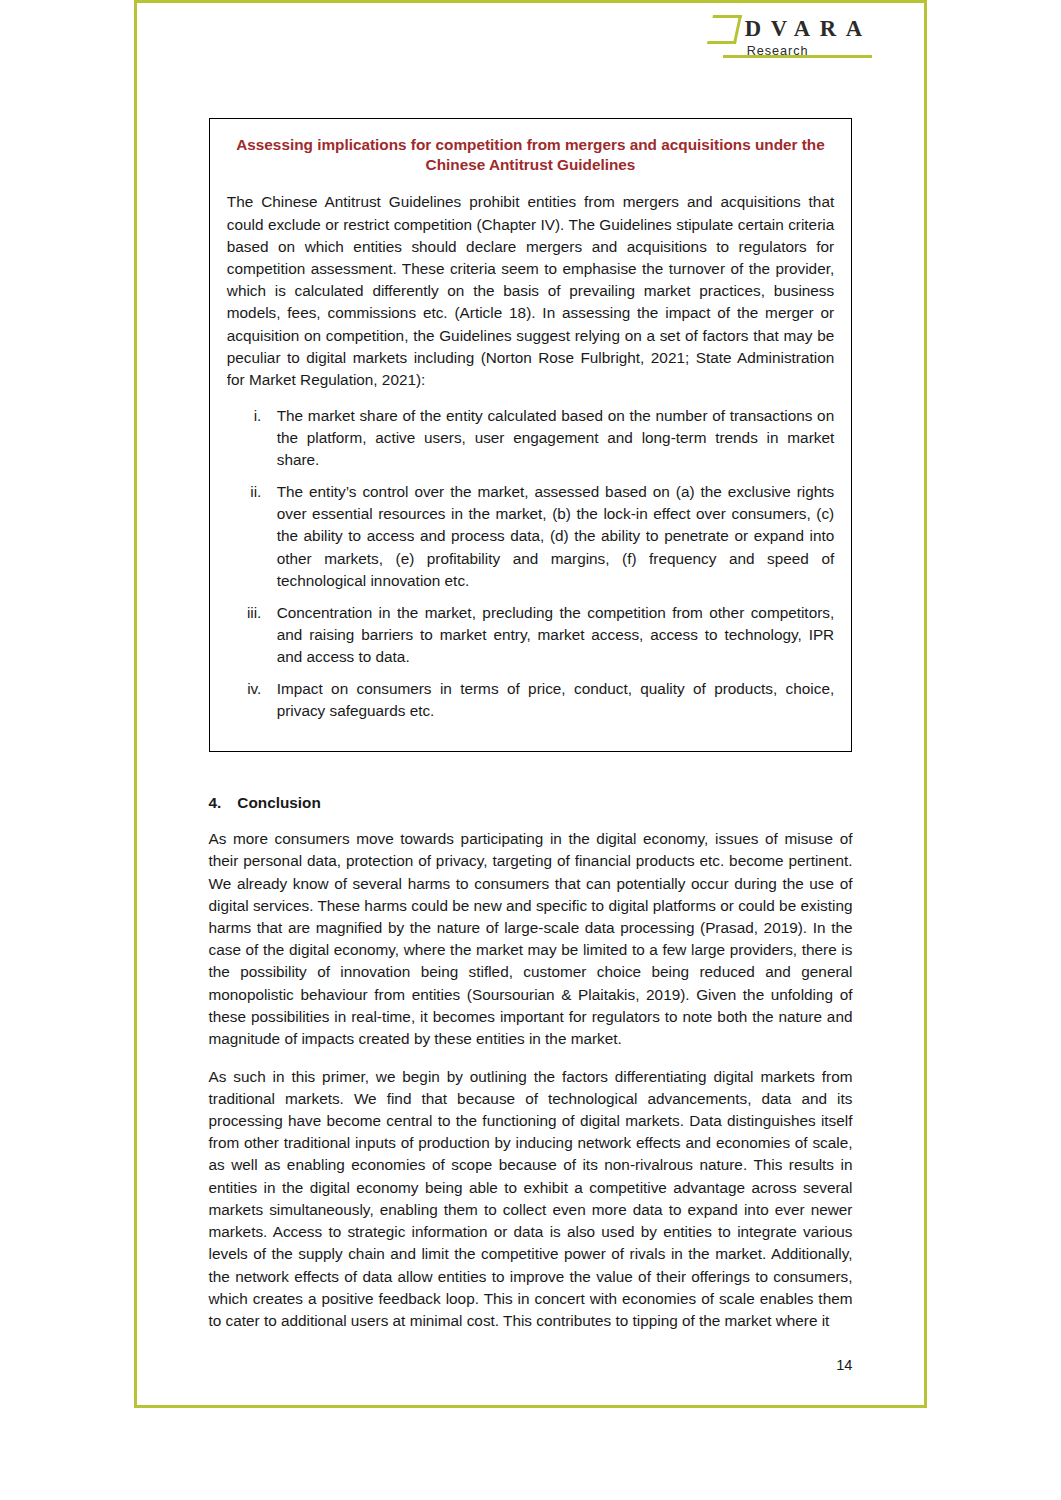DVARA
Research
Assessing implications for competition from mergers and acquisitions under the Chinese Antitrust Guidelines
The Chinese Antitrust Guidelines prohibit entities from mergers and acquisitions that could exclude or restrict competition (Chapter IV). The Guidelines stipulate certain criteria based on which entities should declare mergers and acquisitions to regulators for competition assessment. These criteria seem to emphasise the turnover of the provider, which is calculated differently on the basis of prevailing market practices, business models, fees, commissions etc. (Article 18). In assessing the impact of the merger or acquisition on competition, the Guidelines suggest relying on a set of factors that may be peculiar to digital markets including (Norton Rose Fulbright, 2021; State Administration for Market Regulation, 2021):
The market share of the entity calculated based on the number of transactions on the platform, active users, user engagement and long-term trends in market share.
The entity’s control over the market, assessed based on (a) the exclusive rights over essential resources in the market, (b) the lock-in effect over consumers, (c) the ability to access and process data, (d) the ability to penetrate or expand into other markets, (e) profitability and margins, (f) frequency and speed of technological innovation etc.
Concentration in the market, precluding the competition from other competitors, and raising barriers to market entry, market access, access to technology, IPR and access to data.
Impact on consumers in terms of price, conduct, quality of products, choice, privacy safeguards etc.
4. Conclusion
As more consumers move towards participating in the digital economy, issues of misuse of their personal data, protection of privacy, targeting of financial products etc. become pertinent. We already know of several harms to consumers that can potentially occur during the use of digital services. These harms could be new and specific to digital platforms or could be existing harms that are magnified by the nature of large-scale data processing (Prasad, 2019). In the case of the digital economy, where the market may be limited to a few large providers, there is the possibility of innovation being stifled, customer choice being reduced and general monopolistic behaviour from entities (Soursourian & Plaitakis, 2019). Given the unfolding of these possibilities in real-time, it becomes important for regulators to note both the nature and magnitude of impacts created by these entities in the market.
As such in this primer, we begin by outlining the factors differentiating digital markets from traditional markets. We find that because of technological advancements, data and its processing have become central to the functioning of digital markets. Data distinguishes itself from other traditional inputs of production by inducing network effects and economies of scale, as well as enabling economies of scope because of its non-rivalrous nature. This results in entities in the digital economy being able to exhibit a competitive advantage across several markets simultaneously, enabling them to collect even more data to expand into ever newer markets. Access to strategic information or data is also used by entities to integrate various levels of the supply chain and limit the competitive power of rivals in the market. Additionally, the network effects of data allow entities to improve the value of their offerings to consumers, which creates a positive feedback loop. This in concert with economies of scale enables them to cater to additional users at minimal cost. This contributes to tipping of the market where it
14